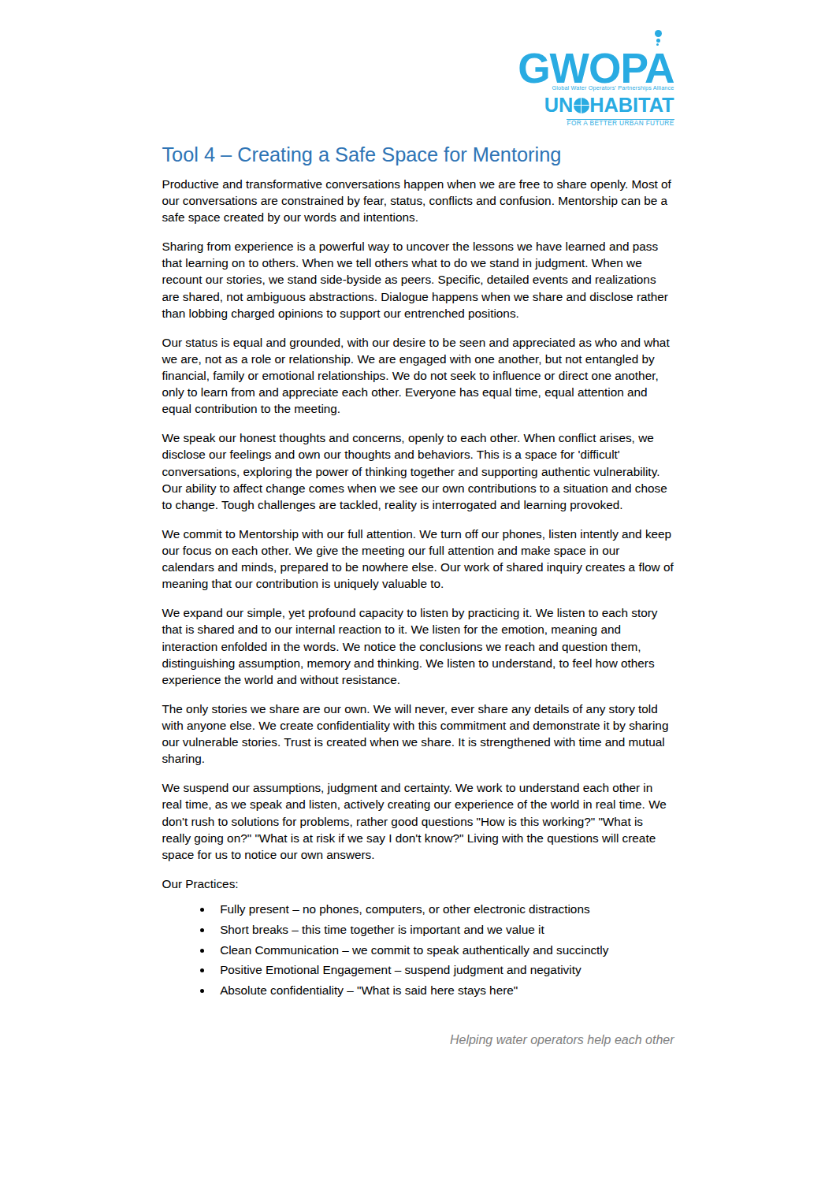GWOPA
Global Water Operators' Partnerships Alliance
UN HABITAT
FOR A BETTER URBAN FUTURE
Tool 4 – Creating a Safe Space for Mentoring
Productive and transformative conversations happen when we are free to share openly. Most of our conversations are constrained by fear, status, conflicts and confusion. Mentorship can be a safe space created by our words and intentions.
Sharing from experience is a powerful way to uncover the lessons we have learned and pass that learning on to others. When we tell others what to do we stand in judgment. When we recount our stories, we stand side-byside as peers. Specific, detailed events and realizations are shared, not ambiguous abstractions. Dialogue happens when we share and disclose rather than lobbing charged opinions to support our entrenched positions.
Our status is equal and grounded, with our desire to be seen and appreciated as who and what we are, not as a role or relationship. We are engaged with one another, but not entangled by financial, family or emotional relationships. We do not seek to influence or direct one another, only to learn from and appreciate each other. Everyone has equal time, equal attention and equal contribution to the meeting.
We speak our honest thoughts and concerns, openly to each other. When conflict arises, we disclose our feelings and own our thoughts and behaviors. This is a space for 'difficult' conversations, exploring the power of thinking together and supporting authentic vulnerability. Our ability to affect change comes when we see our own contributions to a situation and chose to change. Tough challenges are tackled, reality is interrogated and learning provoked.
We commit to Mentorship with our full attention. We turn off our phones, listen intently and keep our focus on each other. We give the meeting our full attention and make space in our calendars and minds, prepared to be nowhere else. Our work of shared inquiry creates a flow of meaning that our contribution is uniquely valuable to.
We expand our simple, yet profound capacity to listen by practicing it. We listen to each story that is shared and to our internal reaction to it. We listen for the emotion, meaning and interaction enfolded in the words. We notice the conclusions we reach and question them, distinguishing assumption, memory and thinking. We listen to understand, to feel how others experience the world and without resistance.
The only stories we share are our own. We will never, ever share any details of any story told with anyone else. We create confidentiality with this commitment and demonstrate it by sharing our vulnerable stories. Trust is created when we share. It is strengthened with time and mutual sharing.
We suspend our assumptions, judgment and certainty. We work to understand each other in real time, as we speak and listen, actively creating our experience of the world in real time. We don't rush to solutions for problems, rather good questions "How is this working?" "What is really going on?" "What is at risk if we say I don't know?" Living with the questions will create space for us to notice our own answers.
Our Practices:
Fully present – no phones, computers, or other electronic distractions
Short breaks – this time together is important and we value it
Clean Communication – we commit to speak authentically and succinctly
Positive Emotional Engagement – suspend judgment and negativity
Absolute confidentiality – "What is said here stays here"
Helping water operators help each other